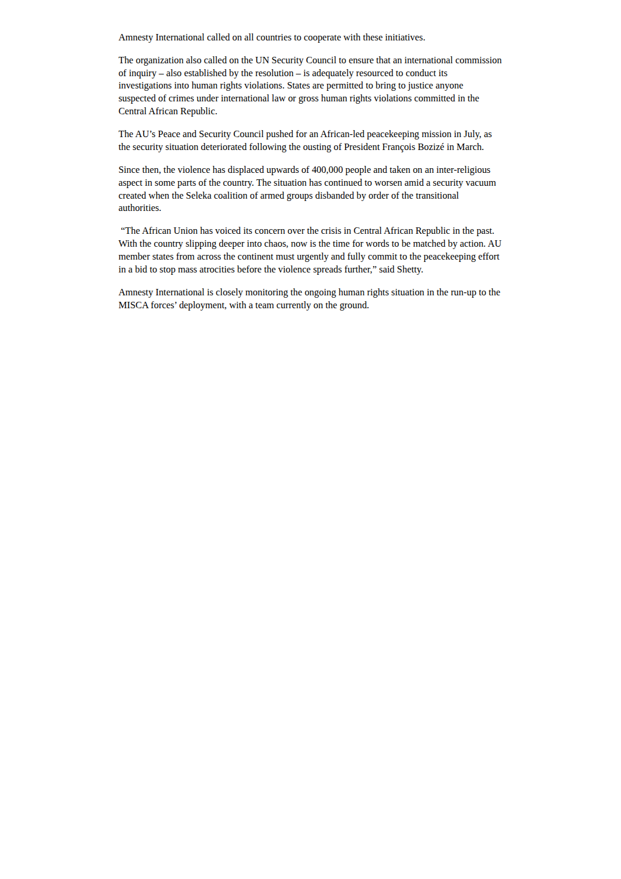Amnesty International called on all countries to cooperate with these initiatives.
The organization also called on the UN Security Council to ensure that an international commission of inquiry – also established by the resolution – is adequately resourced to conduct its investigations into human rights violations. States are permitted to bring to justice anyone suspected of crimes under international law or gross human rights violations committed in the Central African Republic.
The AU’s Peace and Security Council pushed for an African-led peacekeeping mission in July, as the security situation deteriorated following the ousting of President François Bozizé in March.
Since then, the violence has displaced upwards of 400,000 people and taken on an inter-religious aspect in some parts of the country. The situation has continued to worsen amid a security vacuum created when the Seleka coalition of armed groups disbanded by order of the transitional authorities.
“The African Union has voiced its concern over the crisis in Central African Republic in the past. With the country slipping deeper into chaos, now is the time for words to be matched by action. AU member states from across the continent must urgently and fully commit to the peacekeeping effort in a bid to stop mass atrocities before the violence spreads further,” said Shetty.
Amnesty International is closely monitoring the ongoing human rights situation in the run-up to the MISCA forces’ deployment, with a team currently on the ground.